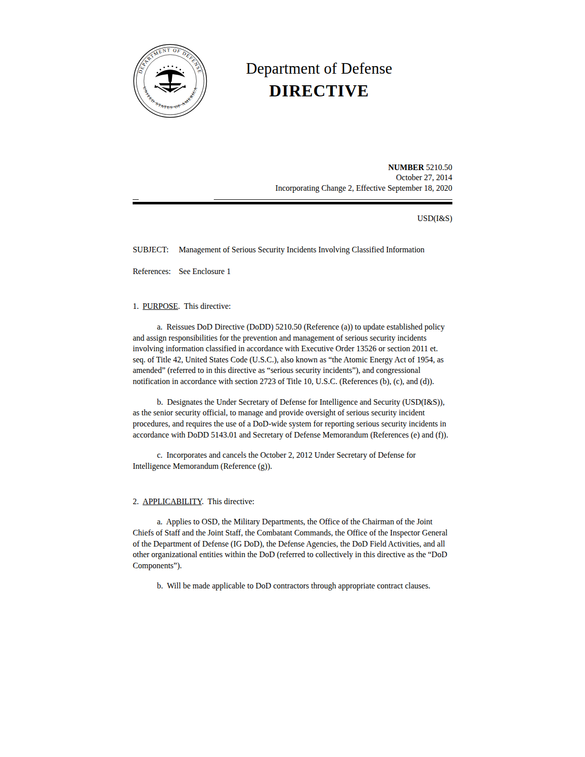DEPARTMENT OF DEFENSE UNITED STATES OF AMERICA
Department of Defense
DIRECTIVE
NUMBER 5210.50
October 27, 2014
Incorporating Change 2, Effective September 18, 2020
USD(I&S)
SUBJECT: Management of Serious Security Incidents Involving Classified Information
References: See Enclosure 1
1. PURPOSE. This directive:
a. Reissues DoD Directive (DoDD) 5210.50 (Reference (a)) to update established policy and assign responsibilities for the prevention and management of serious security incidents involving information classified in accordance with Executive Order 13526 or section 2011 et. seq. of Title 42, United States Code (U.S.C.), also known as “the Atomic Energy Act of 1954, as amended” (referred to in this directive as “serious security incidents”), and congressional notification in accordance with section 2723 of Title 10, U.S.C. (References (b), (c), and (d)).
b. Designates the Under Secretary of Defense for Intelligence and Security (USD(I&S)), as the senior security official, to manage and provide oversight of serious security incident procedures, and requires the use of a DoD-wide system for reporting serious security incidents in accordance with DoDD 5143.01 and Secretary of Defense Memorandum (References (e) and (f)).
c. Incorporates and cancels the October 2, 2012 Under Secretary of Defense for Intelligence Memorandum (Reference (g)).
2. APPLICABILITY. This directive:
a. Applies to OSD, the Military Departments, the Office of the Chairman of the Joint Chiefs of Staff and the Joint Staff, the Combatant Commands, the Office of the Inspector General of the Department of Defense (IG DoD), the Defense Agencies, the DoD Field Activities, and all other organizational entities within the DoD (referred to collectively in this directive as the “DoD Components”).
b. Will be made applicable to DoD contractors through appropriate contract clauses.